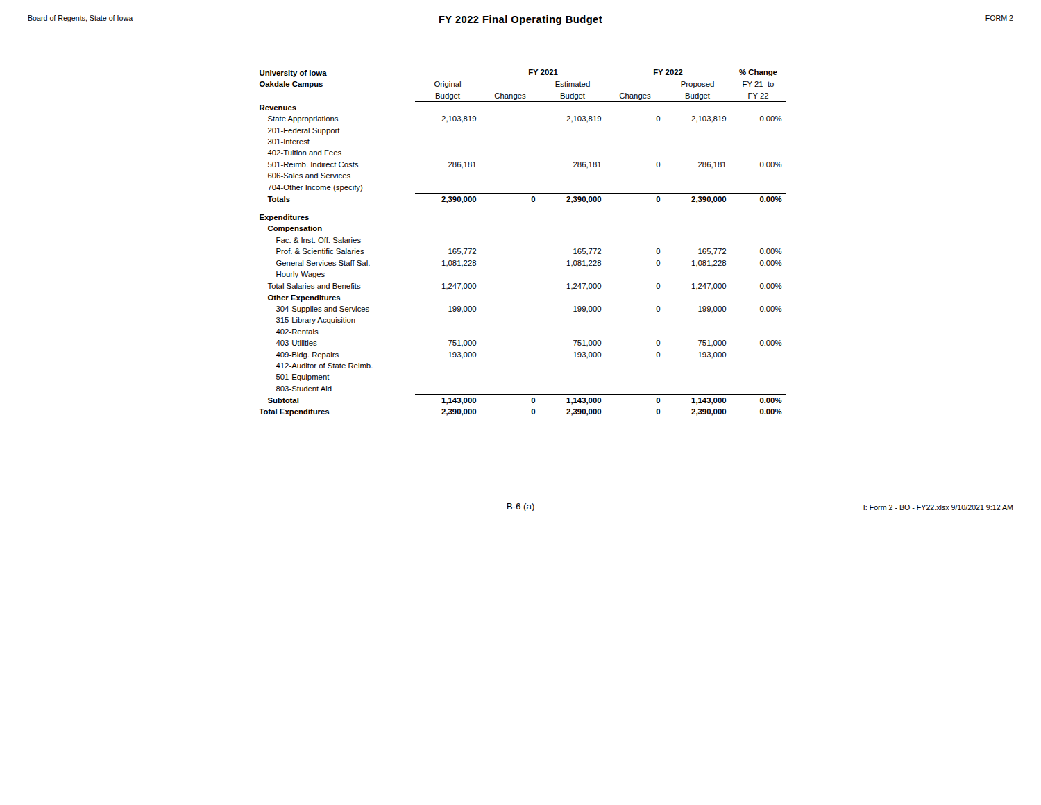Board of Regents, State of Iowa
FY 2022 Final Operating Budget
FORM 2
| University of Iowa | | FY 2021 | FY 2022 | % Change |
| Oakdale Campus | Original | | Estimated | | Proposed | FY 21 to |
| | Budget | Changes | Budget | Changes | Budget | FY 22 |
| Revenues | | | | | | |
| State Appropriations | 2,103,819 | | 2,103,819 | 0 | 2,103,819 | 0.00% |
| 201-Federal Support | | | | | | |
| 301-Interest | | | | | | |
| 402-Tuition and Fees | | | | | | |
| 501-Reimb. Indirect Costs | 286,181 | | 286,181 | 0 | 286,181 | 0.00% |
| 606-Sales and Services | | | | | | |
| 704-Other Income (specify) | | | | | | |
| Totals | 2,390,000 | 0 | 2,390,000 | 0 | 2,390,000 | 0.00% |
| Expenditures | | | | | | |
| Compensation | | | | | | |
| Fac. & Inst. Off. Salaries | | | | | | |
| Prof. & Scientific Salaries | 165,772 | | 165,772 | 0 | 165,772 | 0.00% |
| General Services Staff Sal. | 1,081,228 | | 1,081,228 | 0 | 1,081,228 | 0.00% |
| Hourly Wages | | | | | | |
| Total Salaries and Benefits | 1,247,000 | | 1,247,000 | 0 | 1,247,000 | 0.00% |
| Other Expenditures | | | | | | |
| 304-Supplies and Services | 199,000 | | 199,000 | 0 | 199,000 | 0.00% |
| 315-Library Acquisition | | | | | | |
| 402-Rentals | | | | | | |
| 403-Utilities | 751,000 | | 751,000 | 0 | 751,000 | 0.00% |
| 409-Bldg. Repairs | 193,000 | | 193,000 | 0 | 193,000 | |
| 412-Auditor of State Reimb. | | | | | | |
| 501-Equipment | | | | | | |
| 803-Student Aid | | | | | | |
| Subtotal | 1,143,000 | 0 | 1,143,000 | 0 | 1,143,000 | 0.00% |
| Total Expenditures | 2,390,000 | 0 | 2,390,000 | 0 | 2,390,000 | 0.00% |
B-6 (a)
I: Form 2 - BO - FY22.xlsx 9/10/2021 9:12 AM